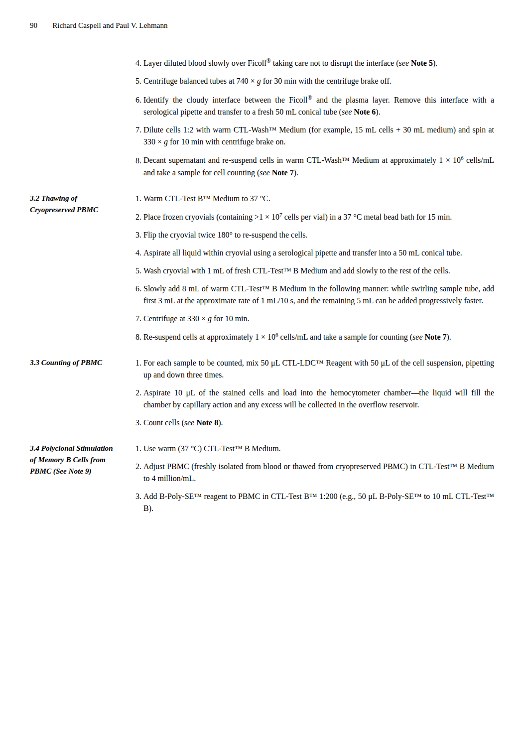90 Richard Caspell and Paul V. Lehmann
Layer diluted blood slowly over Ficoll® taking care not to disrupt the interface (see Note 5).
Centrifuge balanced tubes at 740 × g for 30 min with the centrifuge brake off.
Identify the cloudy interface between the Ficoll® and the plasma layer. Remove this interface with a serological pipette and transfer to a fresh 50 mL conical tube (see Note 6).
Dilute cells 1:2 with warm CTL-Wash™ Medium (for example, 15 mL cells + 30 mL medium) and spin at 330 × g for 10 min with centrifuge brake on.
Decant supernatant and re-suspend cells in warm CTL-Wash™ Medium at approximately 1 × 106 cells/mL and take a sample for cell counting (see Note 7).
3.2 Thawing of Cryopreserved PBMC
Warm CTL-Test B™ Medium to 37 °C.
Place frozen cryovials (containing >1 × 107 cells per vial) in a 37 °C metal bead bath for 15 min.
Flip the cryovial twice 180° to re-suspend the cells.
Aspirate all liquid within cryovial using a serological pipette and transfer into a 50 mL conical tube.
Wash cryovial with 1 mL of fresh CTL-Test™ B Medium and add slowly to the rest of the cells.
Slowly add 8 mL of warm CTL-Test™ B Medium in the following manner: while swirling sample tube, add first 3 mL at the approximate rate of 1 mL/10 s, and the remaining 5 mL can be added progressively faster.
Centrifuge at 330 × g for 10 min.
Re-suspend cells at approximately 1 × 106 cells/mL and take a sample for counting (see Note 7).
3.3 Counting of PBMC
For each sample to be counted, mix 50 μL CTL-LDC™ Reagent with 50 μL of the cell suspension, pipetting up and down three times.
Aspirate 10 μL of the stained cells and load into the hemocytometer chamber—the liquid will fill the chamber by capillary action and any excess will be collected in the overflow reservoir.
Count cells (see Note 8).
3.4 Polyclonal Stimulation of Memory B Cells from PBMC (See Note 9)
Use warm (37 °C) CTL-Test™ B Medium.
Adjust PBMC (freshly isolated from blood or thawed from cryopreserved PBMC) in CTL-Test™ B Medium to 4 million/mL.
Add B-Poly-SE™ reagent to PBMC in CTL-Test B™ 1:200 (e.g., 50 μL B-Poly-SE™ to 10 mL CTL-Test™ B).